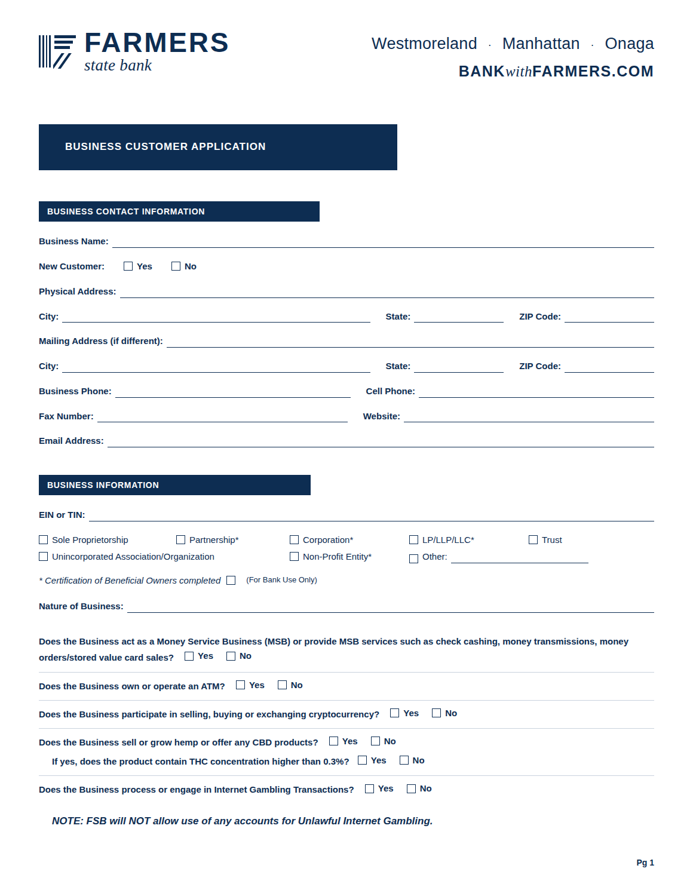FARMERS
state bank
Westmoreland · Manhattan · Onaga
BANK with FARMERS.COM
BUSINESS CUSTOMER APPLICATION
BUSINESS CONTACT INFORMATION
Business Name:
New Customer: Yes No
Physical Address:
City: State: ZIP Code:
Mailing Address (if different):
City: State: ZIP Code:
Business Phone: Cell Phone:
Fax Number: Website:
Email Address:
BUSINESS INFORMATION
EIN or TIN:
Sole Proprietorship
Partnership*
Corporation*
LP/LLP/LLC*
Trust
Unincorporated Association/Organization
Non-Profit Entity*
Other:
* Certification of Beneficial Owners completed (For Bank Use Only)
Nature of Business:
Does the Business act as a Money Service Business (MSB) or provide MSB services such as check cashing, money transmissions, money orders/stored value card sales? Yes No
Does the Business own or operate an ATM? Yes No
Does the Business participate in selling, buying or exchanging cryptocurrency? Yes No
Does the Business sell or grow hemp or offer any CBD products? Yes No If yes, does the product contain THC concentration higher than 0.3%? Yes No
Does the Business process or engage in Internet Gambling Transactions? Yes No
NOTE: FSB will NOT allow use of any accounts for Unlawful Internet Gambling.
Pg 1